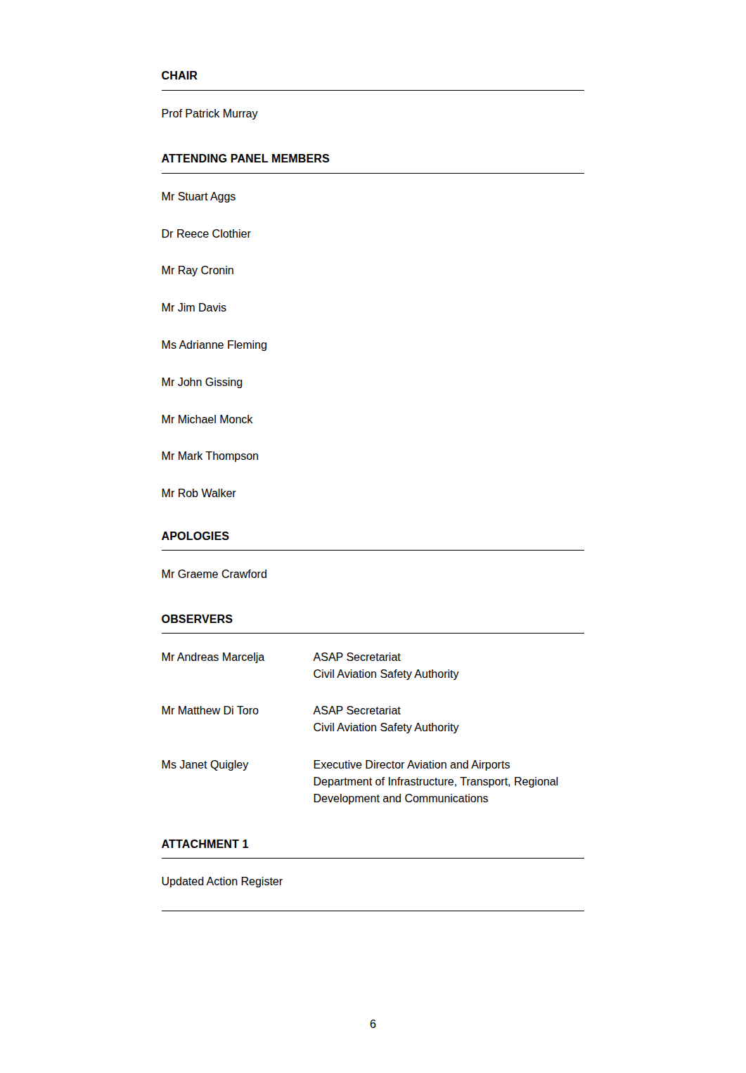CHAIR
Prof Patrick Murray
ATTENDING PANEL MEMBERS
Mr Stuart Aggs
Dr Reece Clothier
Mr Ray Cronin
Mr Jim Davis
Ms Adrianne Fleming
Mr John Gissing
Mr Michael Monck
Mr Mark Thompson
Mr Rob Walker
APOLOGIES
Mr Graeme Crawford
OBSERVERS
| Mr Andreas Marcelja | ASAP Secretariat Civil Aviation Safety Authority |
| Mr Matthew Di Toro | ASAP Secretariat Civil Aviation Safety Authority |
| Ms Janet Quigley | Executive Director Aviation and Airports Department of Infrastructure, Transport, Regional Development and Communications |
ATTACHMENT 1
Updated Action Register
6